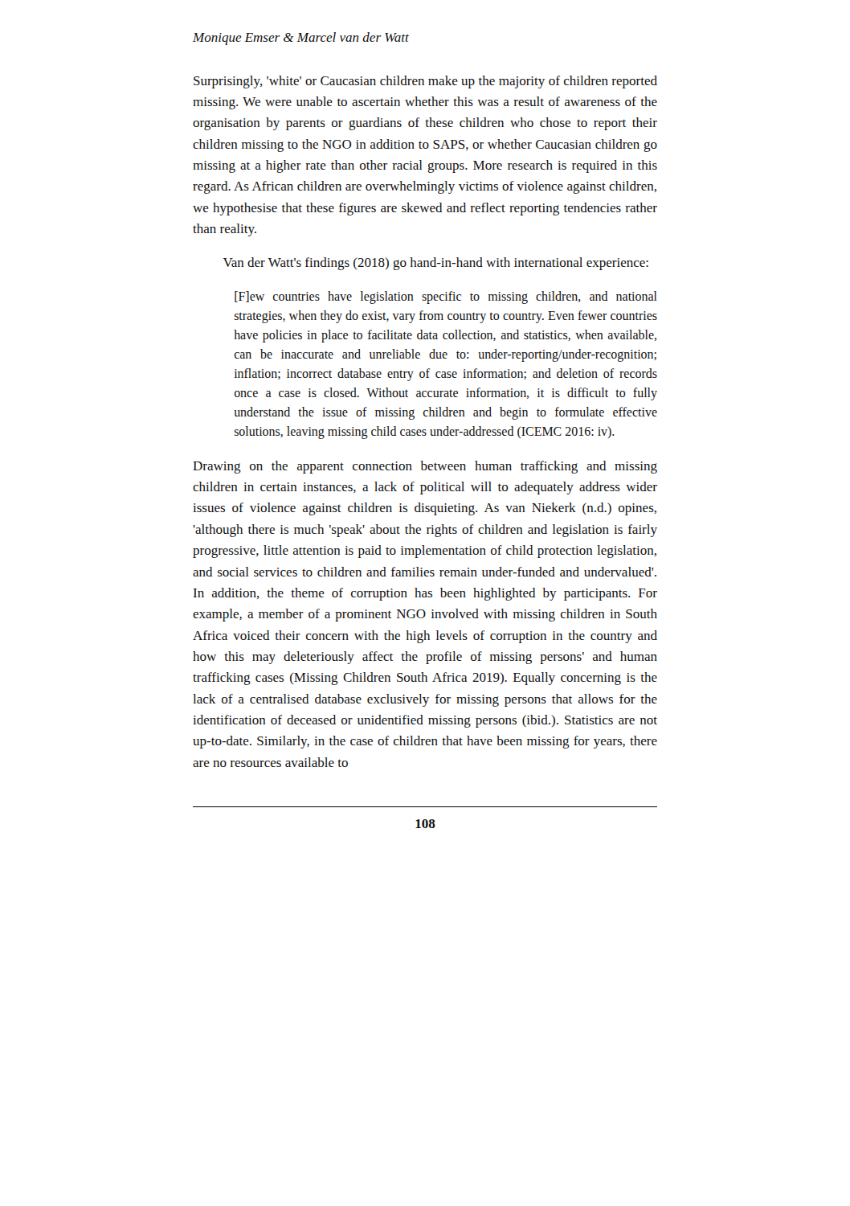Monique Emser & Marcel van der Watt
Surprisingly, 'white' or Caucasian children make up the majority of children reported missing. We were unable to ascertain whether this was a result of awareness of the organisation by parents or guardians of these children who chose to report their children missing to the NGO in addition to SAPS, or whether Caucasian children go missing at a higher rate than other racial groups. More research is required in this regard. As African children are overwhelmingly victims of violence against children, we hypothesise that these figures are skewed and reflect reporting tendencies rather than reality.
Van der Watt's findings (2018) go hand-in-hand with international experience:
[F]ew countries have legislation specific to missing children, and national strategies, when they do exist, vary from country to country. Even fewer countries have policies in place to facilitate data collection, and statistics, when available, can be inaccurate and unreliable due to: under-reporting/under-recognition; inflation; incorrect database entry of case information; and deletion of records once a case is closed. Without accurate information, it is difficult to fully understand the issue of missing children and begin to formulate effective solutions, leaving missing child cases under-addressed (ICEMC 2016: iv).
Drawing on the apparent connection between human trafficking and missing children in certain instances, a lack of political will to adequately address wider issues of violence against children is disquieting. As van Niekerk (n.d.) opines, 'although there is much 'speak' about the rights of children and legislation is fairly progressive, little attention is paid to implementation of child protection legislation, and social services to children and families remain under-funded and undervalued'. In addition, the theme of corruption has been highlighted by participants. For example, a member of a prominent NGO involved with missing children in South Africa voiced their concern with the high levels of corruption in the country and how this may deleteriously affect the profile of missing persons' and human trafficking cases (Missing Children South Africa 2019). Equally concerning is the lack of a centralised database exclusively for missing persons that allows for the identification of deceased or unidentified missing persons (ibid.). Statistics are not up-to-date. Similarly, in the case of children that have been missing for years, there are no resources available to
108